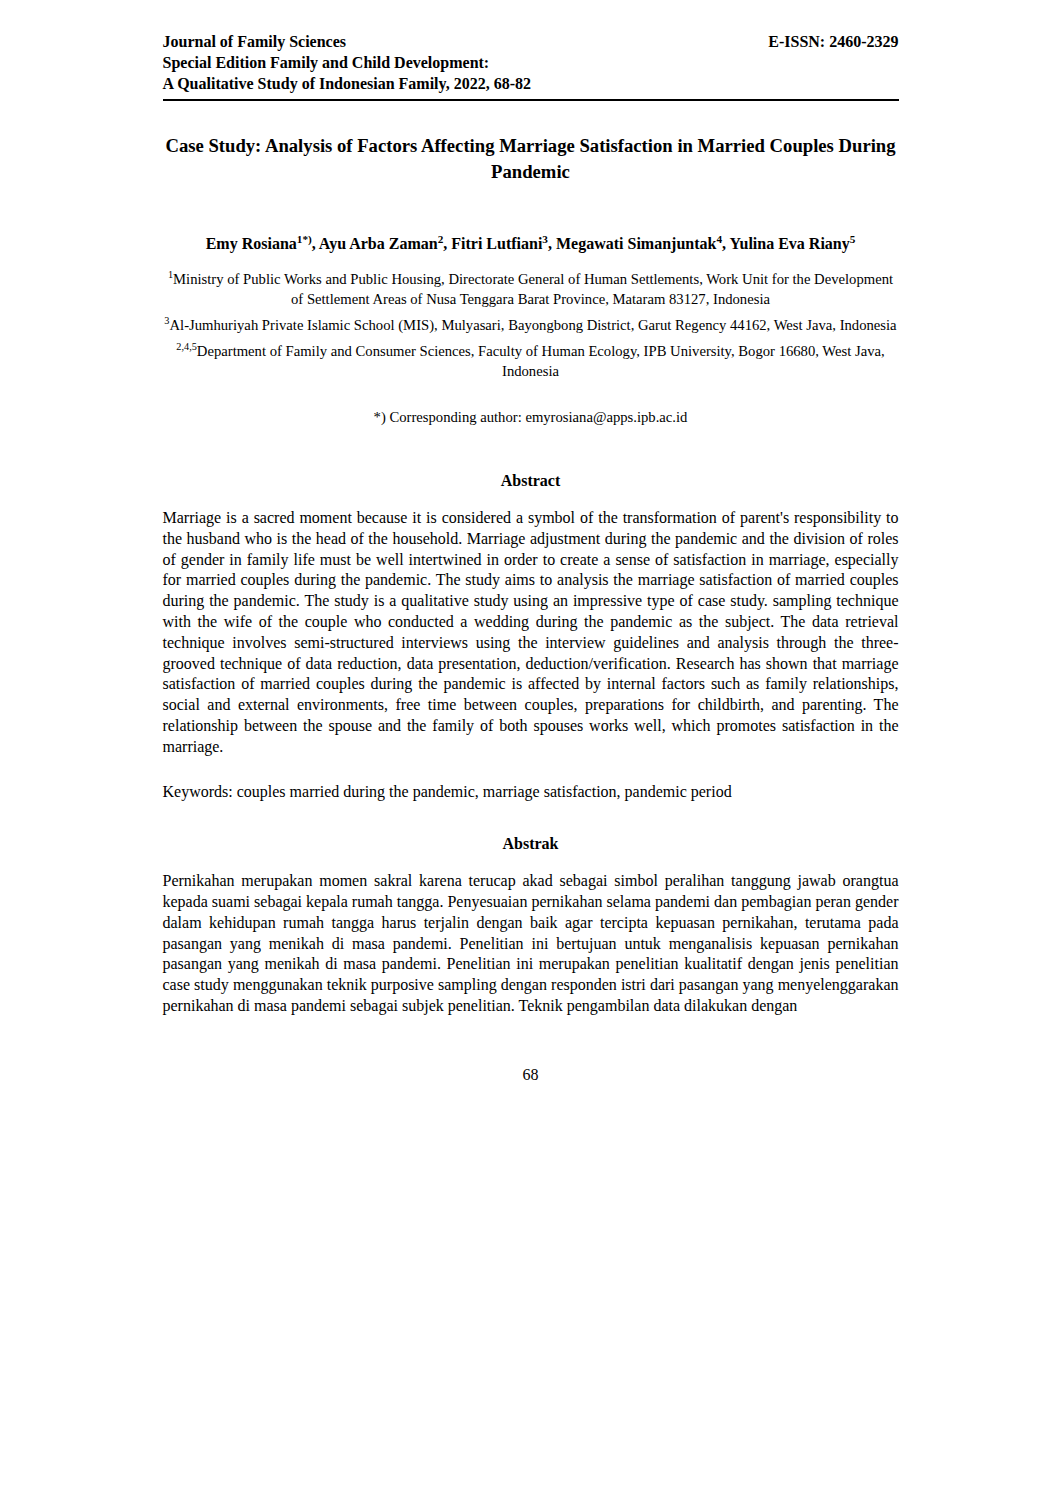Journal of Family Sciences E-ISSN: 2460-2329
Special Edition Family and Child Development:
A Qualitative Study of Indonesian Family, 2022, 68-82
Case Study: Analysis of Factors Affecting Marriage Satisfaction in Married Couples During Pandemic
Emy Rosiana1*), Ayu Arba Zaman2, Fitri Lutfiani3, Megawati Simanjuntak4, Yulina Eva Riany5
1Ministry of Public Works and Public Housing, Directorate General of Human Settlements, Work Unit for the Development of Settlement Areas of Nusa Tenggara Barat Province, Mataram 83127, Indonesia
3Al-Jumhuriyah Private Islamic School (MIS), Mulyasari, Bayongbong District, Garut Regency 44162, West Java, Indonesia
2,4,5Department of Family and Consumer Sciences, Faculty of Human Ecology, IPB University, Bogor 16680, West Java, Indonesia
*) Corresponding author: emyrosiana@apps.ipb.ac.id
Abstract
Marriage is a sacred moment because it is considered a symbol of the transformation of parent's responsibility to the husband who is the head of the household. Marriage adjustment during the pandemic and the division of roles of gender in family life must be well intertwined in order to create a sense of satisfaction in marriage, especially for married couples during the pandemic. The study aims to analysis the marriage satisfaction of married couples during the pandemic. The study is a qualitative study using an impressive type of case study. sampling technique with the wife of the couple who conducted a wedding during the pandemic as the subject. The data retrieval technique involves semi-structured interviews using the interview guidelines and analysis through the three-grooved technique of data reduction, data presentation, deduction/verification. Research has shown that marriage satisfaction of married couples during the pandemic is affected by internal factors such as family relationships, social and external environments, free time between couples, preparations for childbirth, and parenting. The relationship between the spouse and the family of both spouses works well, which promotes satisfaction in the marriage.
Keywords: couples married during the pandemic, marriage satisfaction, pandemic period
Abstrak
Pernikahan merupakan momen sakral karena terucap akad sebagai simbol peralihan tanggung jawab orangtua kepada suami sebagai kepala rumah tangga. Penyesuaian pernikahan selama pandemi dan pembagian peran gender dalam kehidupan rumah tangga harus terjalin dengan baik agar tercipta kepuasan pernikahan, terutama pada pasangan yang menikah di masa pandemi. Penelitian ini bertujuan untuk menganalisis kepuasan pernikahan pasangan yang menikah di masa pandemi. Penelitian ini merupakan penelitian kualitatif dengan jenis penelitian case study menggunakan teknik purposive sampling dengan responden istri dari pasangan yang menyelenggarakan pernikahan di masa pandemi sebagai subjek penelitian. Teknik pengambilan data dilakukan dengan
68